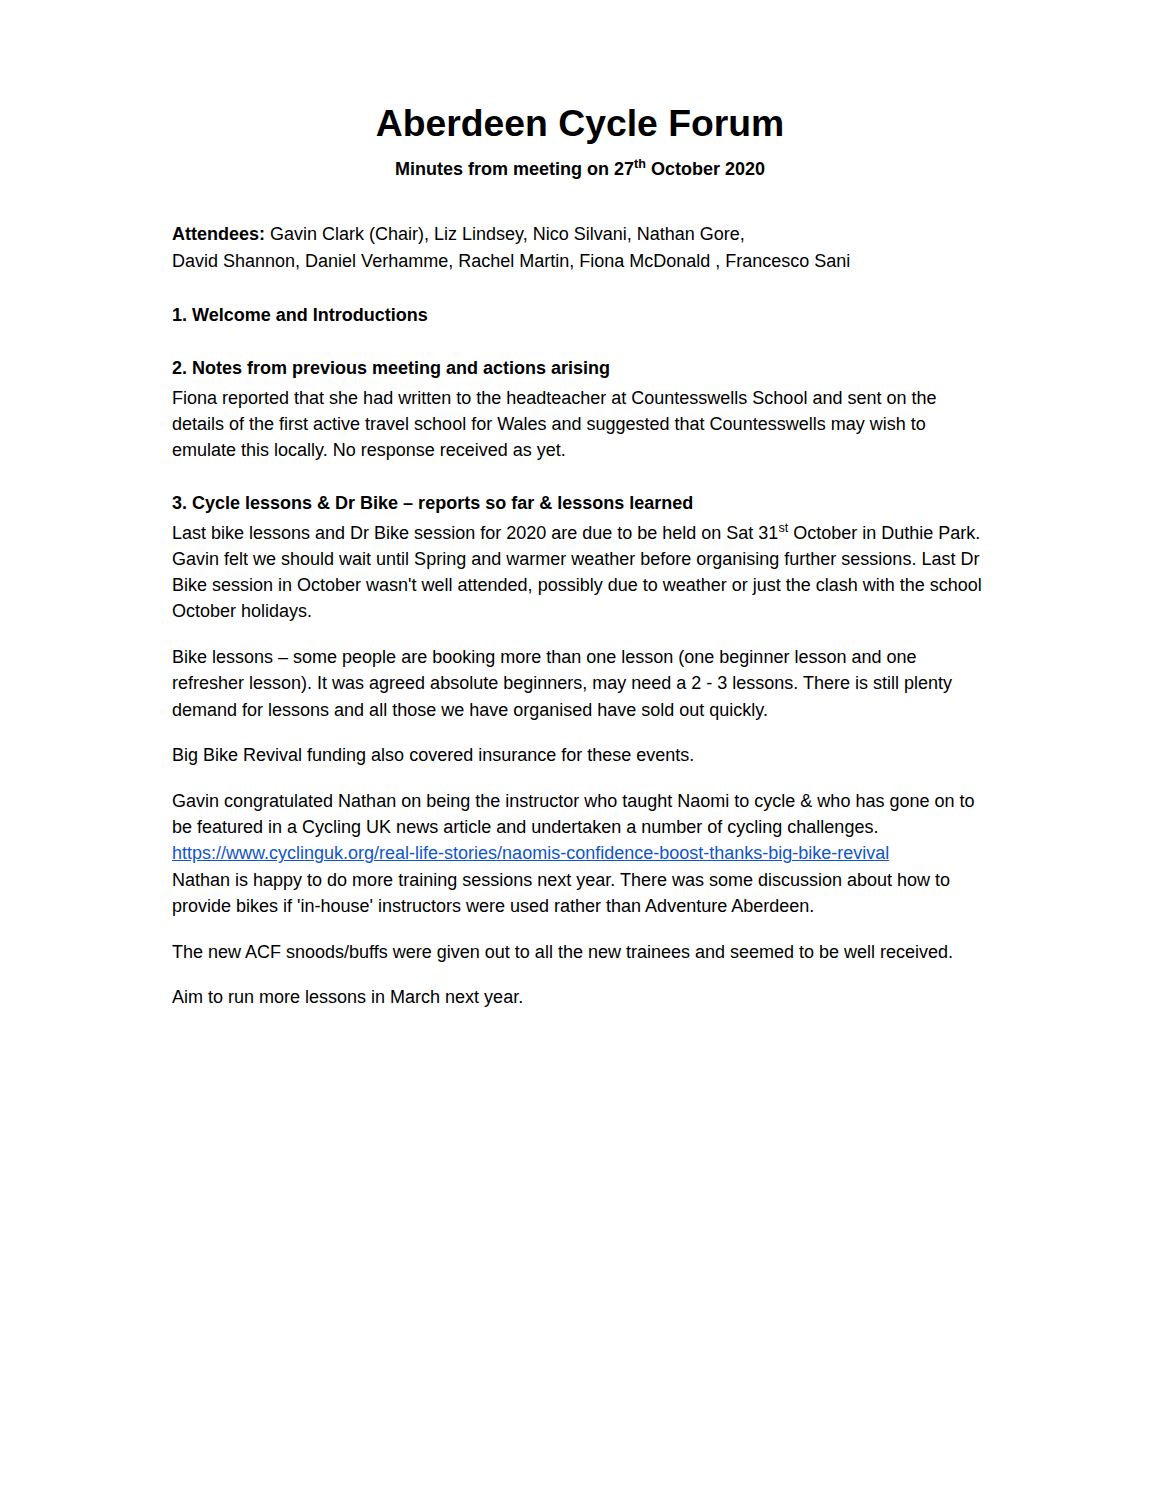Aberdeen Cycle Forum
Minutes from meeting on 27th October 2020
Attendees: Gavin Clark (Chair), Liz Lindsey, Nico Silvani, Nathan Gore,
David Shannon, Daniel Verhamme, Rachel Martin, Fiona McDonald , Francesco Sani
1. Welcome and Introductions
2. Notes from previous meeting and actions arising
Fiona reported that she had written to the headteacher at Countesswells School and sent on the details of the first active travel school for Wales and suggested that Countesswells may wish to emulate this locally. No response received as yet.
3. Cycle lessons & Dr Bike – reports so far & lessons learned
Last bike lessons and Dr Bike session for 2020 are due to be held on Sat 31st October in Duthie Park. Gavin felt we should wait until Spring and warmer weather before organising further sessions. Last Dr Bike session in October wasn't well attended, possibly due to weather or just the clash with the school October holidays.
Bike lessons – some people are booking more than one lesson (one beginner lesson and one refresher lesson). It was agreed absolute beginners, may need a 2 - 3 lessons. There is still plenty demand for lessons and all those we have organised have sold out quickly.
Big Bike Revival funding also covered insurance for these events.
Gavin congratulated Nathan on being the instructor who taught Naomi to cycle & who has gone on to be featured in a Cycling UK news article and undertaken a number of cycling challenges.
https://www.cyclinguk.org/real-life-stories/naomis-confidence-boost-thanks-big-bike-revival
Nathan is happy to do more training sessions next year. There was some discussion about how to provide bikes if 'in-house' instructors were used rather than Adventure Aberdeen.
The new ACF snoods/buffs were given out to all the new trainees and seemed to be well received.
Aim to run more lessons in March next year.